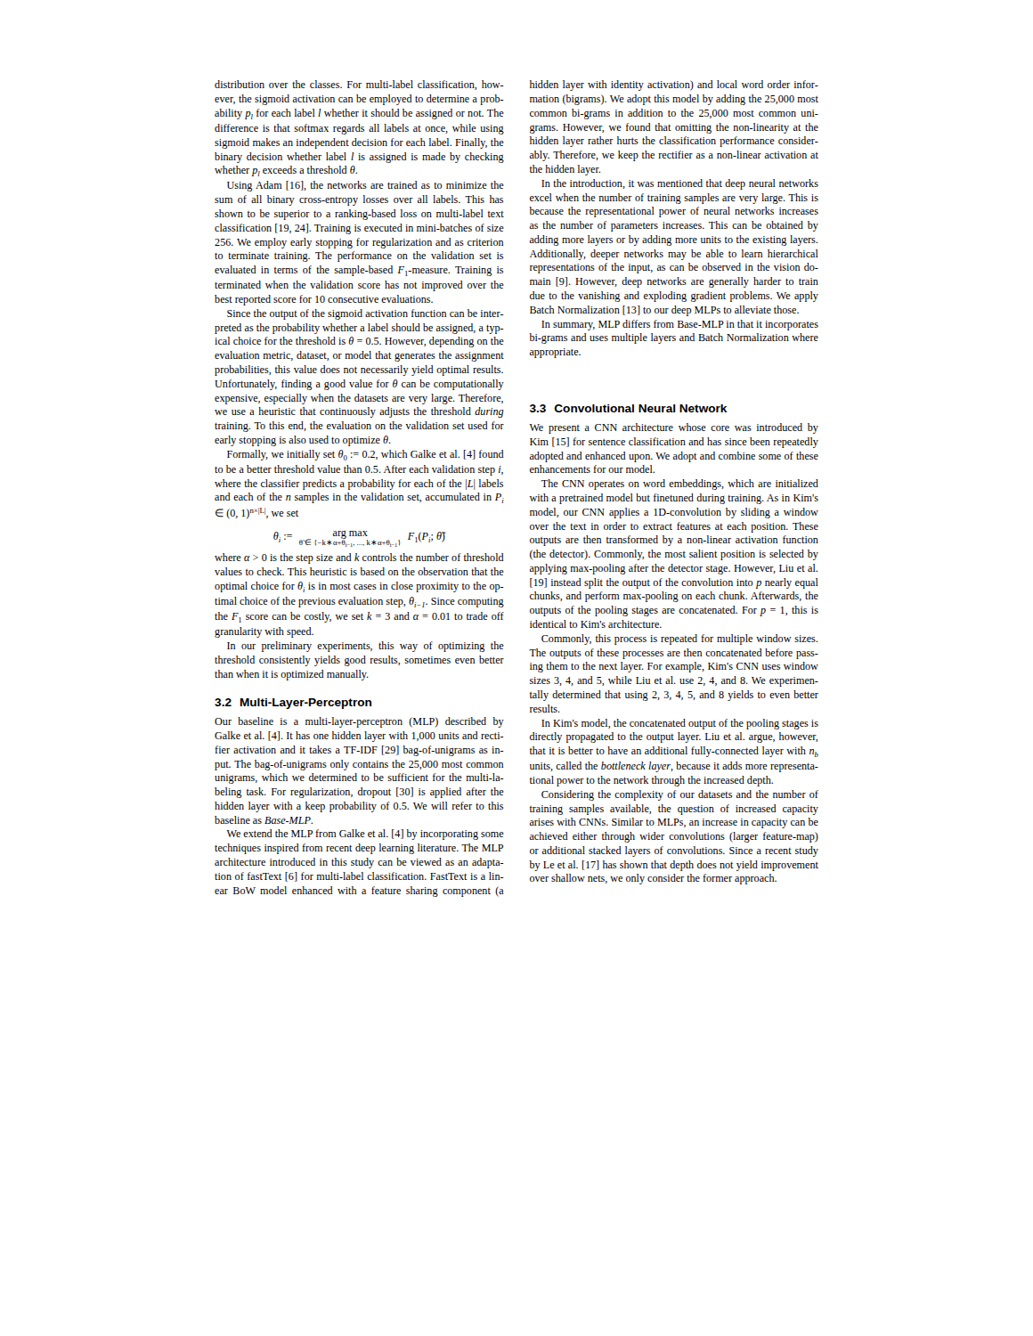distribution over the classes. For multi-label classification, however, the sigmoid activation can be employed to determine a probability pl for each label l whether it should be assigned or not. The difference is that softmax regards all labels at once, while using sigmoid makes an independent decision for each label. Finally, the binary decision whether label l is assigned is made by checking whether pl exceeds a threshold θ.
Using Adam [16], the networks are trained as to minimize the sum of all binary cross-entropy losses over all labels. This has shown to be superior to a ranking-based loss on multi-label text classification [19, 24]. Training is executed in mini-batches of size 256. We employ early stopping for regularization and as criterion to terminate training. The performance on the validation set is evaluated in terms of the sample-based F 1-measure. Training is terminated when the validation score has not improved over the best reported score for 10 consecutive evaluations.
Since the output of the sigmoid activation function can be interpreted as the probability whether a label should be assigned, a typical choice for the threshold is θ = 0.5. However, depending on the evaluation metric, dataset, or model that generates the assignment probabilities, this value does not necessarily yield optimal results. Unfortunately, finding a good value for θ can be computationally expensive, especially when the datasets are very large. Therefore, we use a heuristic that continuously adjusts the threshold during training. To this end, the evaluation on the validation set used for early stopping is also used to optimize θ.
Formally, we initially set θ 0 := 0.2, which Galke et al. [4] found to be a better threshold value than 0.5. After each validation step i, where the classifier predicts a probability for each of the |L| labels and each of the n samples in the validation set, accumulated in Pi ∈ (0, 1)n×|L|, we set
θi := arg max θ̃ ∈ {−k∗α+θi−1, ..., k∗α+θi−1} F 1(Pi; θ̃)
where α > 0 is the step size and k controls the number of threshold values to check. This heuristic is based on the observation that the optimal choice for θi is in most cases in close proximity to the optimal choice of the previous evaluation step, θi−1. Since computing the F 1 score can be costly, we set k = 3 and α = 0.01 to trade off granularity with speed.
In our preliminary experiments, this way of optimizing the threshold consistently yields good results, sometimes even better than when it is optimized manually.
3.2 Multi-Layer-Perceptron
Our baseline is a multi-layer-perceptron (MLP) described by Galke et al. [4]. It has one hidden layer with 1,000 units and rectifier activation and it takes a TF-IDF [29] bag-of-unigrams as input. The bag-of-unigrams only contains the 25,000 most common unigrams, which we determined to be sufficient for the multi-labeling task. For regularization, dropout [30] is applied after the hidden layer with a keep probability of 0.5. We will refer to this baseline as Base-MLP.
We extend the MLP from Galke et al. [4] by incorporating some techniques inspired from recent deep learning literature. The MLP architecture introduced in this study can be viewed as an adaptation of fastText [6] for multi-label classification. FastText is a linear BoW model enhanced with a feature sharing component (a hidden layer with identity activation) and local word order information (bigrams). We adopt this model by adding the 25,000 most common bi-grams in addition to the 25,000 most common unigrams. However, we found that omitting the non-linearity at the hidden layer rather hurts the classification performance considerably. Therefore, we keep the rectifier as a non-linear activation at the hidden layer.
In the introduction, it was mentioned that deep neural networks excel when the number of training samples are very large. This is because the representational power of neural networks increases as the number of parameters increases. This can be obtained by adding more layers or by adding more units to the existing layers. Additionally, deeper networks may be able to learn hierarchical representations of the input, as can be observed in the vision domain [9]. However, deep networks are generally harder to train due to the vanishing and exploding gradient problems. We apply Batch Normalization [13] to our deep MLPs to alleviate those.
In summary, MLP differs from Base-MLP in that it incorporates bi-grams and uses multiple layers and Batch Normalization where appropriate.
3.3 Convolutional Neural Network
We present a CNN architecture whose core was introduced by Kim [15] for sentence classification and has since been repeatedly adopted and enhanced upon. We adopt and combine some of these enhancements for our model.
The CNN operates on word embeddings, which are initialized with a pretrained model but finetuned during training. As in Kim's model, our CNN applies a 1D-convolution by sliding a window over the text in order to extract features at each position. These outputs are then transformed by a non-linear activation function (the detector). Commonly, the most salient position is selected by applying max-pooling after the detector stage. However, Liu et al. [19] instead split the output of the convolution into p nearly equal chunks, and perform max-pooling on each chunk. Afterwards, the outputs of the pooling stages are concatenated. For p = 1, this is identical to Kim's architecture.
Commonly, this process is repeated for multiple window sizes. The outputs of these processes are then concatenated before passing them to the next layer. For example, Kim's CNN uses window sizes 3, 4, and 5, while Liu et al. use 2, 4, and 8. We experimentally determined that using 2, 3, 4, 5, and 8 yields to even better results.
In Kim's model, the concatenated output of the pooling stages is directly propagated to the output layer. Liu et al. argue, however, that it is better to have an additional fully-connected layer with nb units, called the bottleneck layer, because it adds more representational power to the network through the increased depth.
Considering the complexity of our datasets and the number of training samples available, the question of increased capacity arises with CNNs. Similar to MLPs, an increase in capacity can be achieved either through wider convolutions (larger feature-map) or additional stacked layers of convolutions. Since a recent study by Le et al. [17] has shown that depth does not yield improvement over shallow nets, we only consider the former approach.